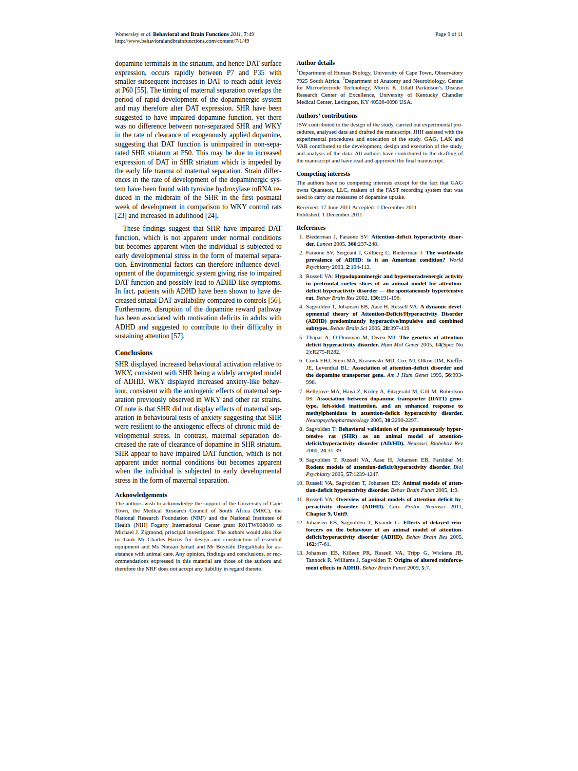Womersley et al. Behavioral and Brain Functions 2011, 7:49
http://www.behavioralandbrainfunctions.com/content/7/1/49
Page 9 of 11
dopamine terminals in the striatum, and hence DAT surface expression, occurs rapidly between P7 and P35 with smaller subsequent increases in DAT to reach adult levels at P60 [55]. The timing of maternal separation overlaps the period of rapid development of the dopaminergic system and may therefore alter DAT expression. SHR have been suggested to have impaired dopamine function, yet there was no difference between non-separated SHR and WKY in the rate of clearance of exogenously applied dopamine, suggesting that DAT function is unimpaired in non-separated SHR striatum at P50. This may be due to increased expression of DAT in SHR striatum which is impeded by the early life trauma of maternal separation. Strain differences in the rate of development of the dopaminergic system have been found with tyrosine hydroxylase mRNA reduced in the midbrain of the SHR in the first postnatal week of development in comparison to WKY control rats [23] and increased in adulthood [24].
These findings suggest that SHR have impaired DAT function, which is not apparent under normal conditions but becomes apparent when the individual is subjected to early developmental stress in the form of maternal separation. Environmental factors can therefore influence development of the dopaminergic system giving rise to impaired DAT function and possibly lead to ADHD-like symptoms. In fact, patients with ADHD have been shown to have decreased striatal DAT availability compared to controls [56]. Furthermore, disruption of the dopamine reward pathway has been associated with motivation deficits in adults with ADHD and suggested to contribute to their difficulty in sustaining attention [57].
Conclusions
SHR displayed increased behavioural activation relative to WKY, consistent with SHR being a widely accepted model of ADHD. WKY displayed increased anxiety-like behaviour, consistent with the anxiogenic effects of maternal separation previously observed in WKY and other rat strains. Of note is that SHR did not display effects of maternal separation in behavioural tests of anxiety suggesting that SHR were resilient to the anxiogenic effects of chronic mild developmental stress. In contrast, maternal separation decreased the rate of clearance of dopamine in SHR striatum. SHR appear to have impaired DAT function, which is not apparent under normal conditions but becomes apparent when the individual is subjected to early developmental stress in the form of maternal separation.
Acknowledgements
The authors wish to acknowledge the support of the University of Cape Town, the Medical Research Council of South Africa (MRC), the National Research Foundation (NRF) and the National Institutes of Health (NIH) Fogarty International Center grant R01TW008040 to Michael J. Zigmond, principal investigator. The authors would also like to thank Mr Charles Harris for design and construction of essential equipment and Ms Nuraan Ismail and Mr Buyisile Dingalibala for assistance with animal care. Any opinion, findings and conclusions, or recommendations expressed in this material are those of the authors and therefore the NRF does not accept any liability in regard thereto.
Author details
1Department of Human Biology, University of Cape Town, Observatory 7925 South Africa. 2Department of Anatomy and Neurobiology, Center for Microelectrode Technology, Morris K. Udall Parkinson’s Disease Research Center of Excellence, University of Kentucky Chandler Medical Center, Lexington, KY 40536-0098 USA.
Authors’ contributions
JSW contributed to the design of the study, carried out experimental procedures, analysed data and drafted the manuscript. JHH assisted with the experimental procedures and execution of the study. GAG, LAK and VAR contributed to the development, design and execution of the study, and analysis of the data. All authors have contributed to the drafting of the manuscript and have read and approved the final manuscript.
Competing interests
The authors have no competing interests except for the fact that GAG owns Quanteon, LLC, makers of the FAST recording system that was used to carry out measures of dopamine uptake.
Received: 17 June 2011 Accepted: 1 December 2011
Published: 1 December 2011
References
Biederman J, Faraone SV: Attention-deficit hyperactivity disorder. Lancet 2005, 366:237-248.
Faraone SV, Sergeant J, Gillberg C, Biederman J: The worldwide prevalence of ADHD: is it an American condition? World Psychiatry 2003, 2:104-113.
Russell VA: Hypodopaminergic and hypernoradrenergic activity in prefrontal cortex slices of an animal model for attention-deficit hyperactivity disorder — the spontaneously hypertensive rat. Behav Brain Res 2002, 130:191-196.
Sagvolden T, Johansen EB, Aase H, Russell VA: A dynamic developmental theory of Attention-Deficit/Hyperactivity Disorder (ADHD) predominantly hyperactive/impulsive and combined subtypes. Behav Brain Sci 2005, 28:397-419.
Thapar A, O’Donovan M, Owen MJ: The genetics of attention deficit hyperactivity disorder. Hum Mol Genet 2005, 14(Spec No 2):R275-R282.
Cook EHJ, Stein MA, Krasowski MD, Cox NJ, Olkon DM, Kieffer JE, Leventhal BL: Association of attention-deficit disorder and the dopamine transporter gene. Am J Hum Genet 1995, 56:993-998.
Bellgrove MA, Hawi Z, Kirley A, Fitzgerald M, Gill M, Robertson IH: Association between dopamine transporter (DAT1) genotype, left-sided inattention, and an enhanced response to methylphenidate in attention-deficit hyperactivity disorder. Neuropsychopharmacology 2005, 30:2290-2297.
Sagvolden T: Behavioral validation of the spontaneously hypertensive rat (SHR) as an animal model of attention-deficit/hyperactivity disorder (AD/HD). Neurosci Biobehav Rev 2000, 24:31-39.
Sagvolden T, Russell VA, Aase H, Johansen EB, Farshbaf M: Rodent models of attention-deficit/hyperactivity disorder. Biol Psychiatry 2005, 57:1239-1247.
Russell VA, Sagvolden T, Johansen EB: Animal models of attention-deficit hyperactivity disorder. Behav Brain Funct 2005, 1:9.
Russell VA: Overview of animal models of attention deficit hyperactivity disorder (ADHD). Curr Protoc Neurosci 2011, Chapter 9, Unit9.
Johansen EB, Sagvolden T, Kvande G: Effects of delayed reinforcers on the behaviour of an animal model of attention-deficit/hyperactivity disorder (ADHD). Behav Brain Res 2005, 162:47-61.
Johansen EB, Killeen PR, Russell VA, Tripp G, Wickens JR, Tannock R, Williams J, Sagvolden T: Origins of altered reinforcement effects in ADHD. Behav Brain Funct 2009, 5:7.